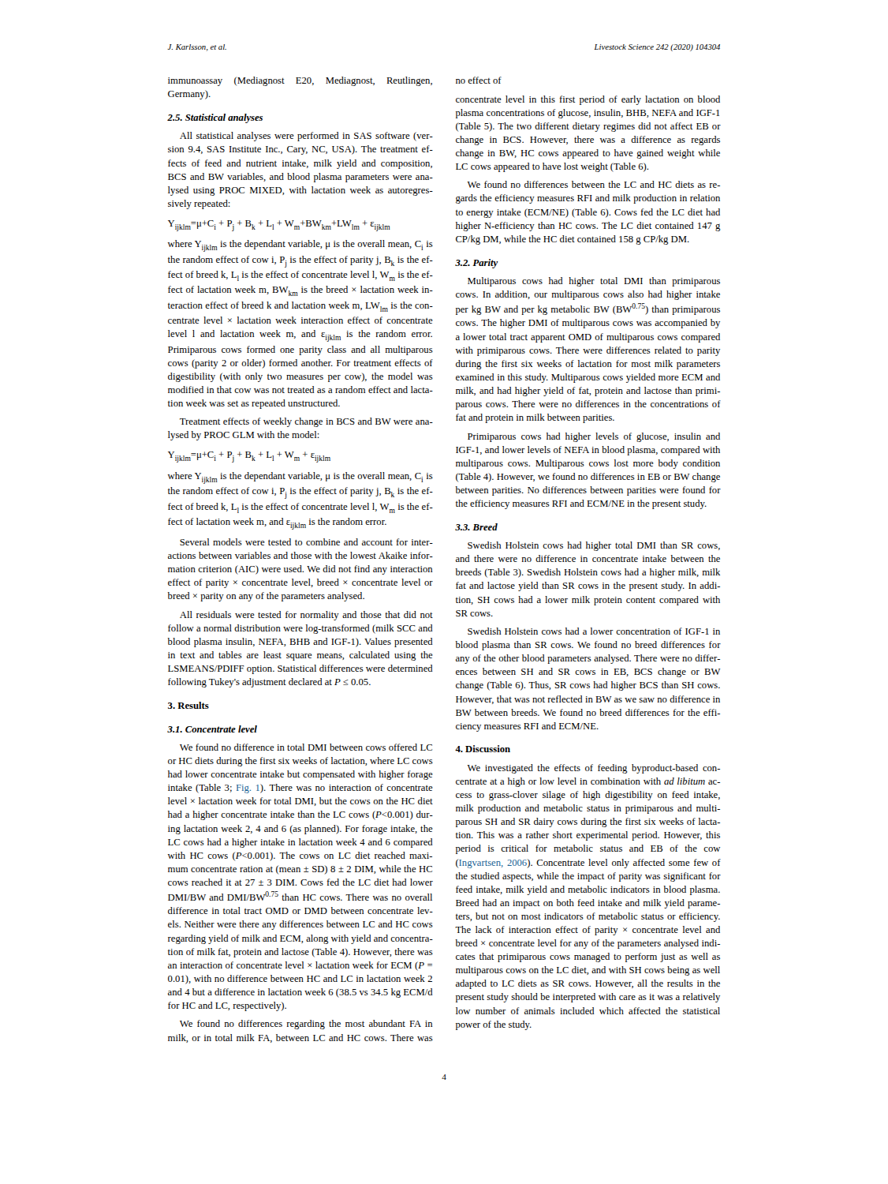J. Karlsson, et al.
Livestock Science 242 (2020) 104304
immunoassay (Mediagnost E20, Mediagnost, Reutlingen, Germany).
2.5. Statistical analyses
All statistical analyses were performed in SAS software (version 9.4, SAS Institute Inc., Cary, NC, USA). The treatment effects of feed and nutrient intake, milk yield and composition, BCS and BW variables, and blood plasma parameters were analysed using PROC MIXED, with lactation week as autoregressively repeated:
Yijklm=μ+Ci + Pj + Bk + Ll + Wm+BWkm+LWlm + εijklm
where Yijklm is the dependant variable, μ is the overall mean, Ci is the random effect of cow i, Pj is the effect of parity j, Bk is the effect of breed k, Ll is the effect of concentrate level l, Wm is the effect of lactation week m, BWkm is the breed × lactation week interaction effect of breed k and lactation week m, LWlm is the concentrate level × lactation week interaction effect of concentrate level l and lactation week m, and εijklm is the random error. Primiparous cows formed one parity class and all multiparous cows (parity 2 or older) formed another. For treatment effects of digestibility (with only two measures per cow), the model was modified in that cow was not treated as a random effect and lactation week was set as repeated unstructured.
Treatment effects of weekly change in BCS and BW were analysed by PROC GLM with the model:
Yijklm=μ+Ci + Pj + Bk + Ll + Wm + εijklm
where Yijklm is the dependant variable, μ is the overall mean, Ci is the random effect of cow i, Pj is the effect of parity j, Bk is the effect of breed k, Ll is the effect of concentrate level l, Wm is the effect of lactation week m, and εijklm is the random error.
Several models were tested to combine and account for interactions between variables and those with the lowest Akaike information criterion (AIC) were used. We did not find any interaction effect of parity × concentrate level, breed × concentrate level or breed × parity on any of the parameters analysed.
All residuals were tested for normality and those that did not follow a normal distribution were log-transformed (milk SCC and blood plasma insulin, NEFA, BHB and IGF-1). Values presented in text and tables are least square means, calculated using the LSMEANS/PDIFF option. Statistical differences were determined following Tukey's adjustment declared at P ≤ 0.05.
3. Results
3.1. Concentrate level
We found no difference in total DMI between cows offered LC or HC diets during the first six weeks of lactation, where LC cows had lower concentrate intake but compensated with higher forage intake (Table 3; Fig. 1). There was no interaction of concentrate level × lactation week for total DMI, but the cows on the HC diet had a higher concentrate intake than the LC cows (P<0.001) during lactation week 2, 4 and 6 (as planned). For forage intake, the LC cows had a higher intake in lactation week 4 and 6 compared with HC cows (P<0.001). The cows on LC diet reached maximum concentrate ration at (mean ± SD) 8 ± 2 DIM, while the HC cows reached it at 27 ± 3 DIM. Cows fed the LC diet had lower DMI/BW and DMI/BW0.75 than HC cows. There was no overall difference in total tract OMD or DMD between concentrate levels. Neither were there any differences between LC and HC cows regarding yield of milk and ECM, along with yield and concentration of milk fat, protein and lactose (Table 4). However, there was an interaction of concentrate level × lactation week for ECM (P = 0.01), with no difference between HC and LC in lactation week 2 and 4 but a difference in lactation week 6 (38.5 vs 34.5 kg ECM/d for HC and LC, respectively).
We found no differences regarding the most abundant FA in milk, or in total milk FA, between LC and HC cows. There was no effect of
concentrate level in this first period of early lactation on blood plasma concentrations of glucose, insulin, BHB, NEFA and IGF-1 (Table 5). The two different dietary regimes did not affect EB or change in BCS. However, there was a difference as regards change in BW, HC cows appeared to have gained weight while LC cows appeared to have lost weight (Table 6).
We found no differences between the LC and HC diets as regards the efficiency measures RFI and milk production in relation to energy intake (ECM/NE) (Table 6). Cows fed the LC diet had higher N-efficiency than HC cows. The LC diet contained 147 g CP/kg DM, while the HC diet contained 158 g CP/kg DM.
3.2. Parity
Multiparous cows had higher total DMI than primiparous cows. In addition, our multiparous cows also had higher intake per kg BW and per kg metabolic BW (BW0.75) than primiparous cows. The higher DMI of multiparous cows was accompanied by a lower total tract apparent OMD of multiparous cows compared with primiparous cows. There were differences related to parity during the first six weeks of lactation for most milk parameters examined in this study. Multiparous cows yielded more ECM and milk, and had higher yield of fat, protein and lactose than primiparous cows. There were no differences in the concentrations of fat and protein in milk between parities.
Primiparous cows had higher levels of glucose, insulin and IGF-1, and lower levels of NEFA in blood plasma, compared with multiparous cows. Multiparous cows lost more body condition (Table 4). However, we found no differences in EB or BW change between parities. No differences between parities were found for the efficiency measures RFI and ECM/NE in the present study.
3.3. Breed
Swedish Holstein cows had higher total DMI than SR cows, and there were no difference in concentrate intake between the breeds (Table 3). Swedish Holstein cows had a higher milk, milk fat and lactose yield than SR cows in the present study. In addition, SH cows had a lower milk protein content compared with SR cows.
Swedish Holstein cows had a lower concentration of IGF-1 in blood plasma than SR cows. We found no breed differences for any of the other blood parameters analysed. There were no differences between SH and SR cows in EB, BCS change or BW change (Table 6). Thus, SR cows had higher BCS than SH cows. However, that was not reflected in BW as we saw no difference in BW between breeds. We found no breed differences for the efficiency measures RFI and ECM/NE.
4. Discussion
We investigated the effects of feeding byproduct-based concentrate at a high or low level in combination with ad libitum access to grass-clover silage of high digestibility on feed intake, milk production and metabolic status in primiparous and multiparous SH and SR dairy cows during the first six weeks of lactation. This was a rather short experimental period. However, this period is critical for metabolic status and EB of the cow (Ingvartsen, 2006). Concentrate level only affected some few of the studied aspects, while the impact of parity was significant for feed intake, milk yield and metabolic indicators in blood plasma. Breed had an impact on both feed intake and milk yield parameters, but not on most indicators of metabolic status or efficiency. The lack of interaction effect of parity × concentrate level and breed × concentrate level for any of the parameters analysed indicates that primiparous cows managed to perform just as well as multiparous cows on the LC diet, and with SH cows being as well adapted to LC diets as SR cows. However, all the results in the present study should be interpreted with care as it was a relatively low number of animals included which affected the statistical power of the study.
4